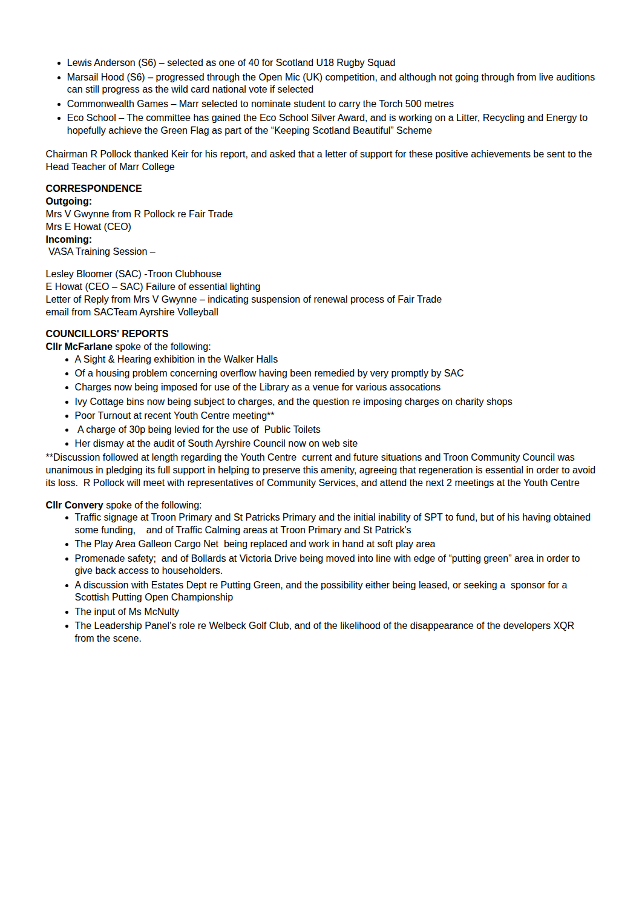Lewis Anderson (S6) – selected as one of 40 for Scotland U18 Rugby Squad
Marsail Hood (S6) – progressed through the Open Mic (UK) competition, and although not going through from live auditions can still progress as the wild card national vote if selected
Commonwealth Games – Marr selected to nominate student to carry the Torch 500 metres
Eco School – The committee has gained the Eco School Silver Award, and is working on a Litter, Recycling and Energy to hopefully achieve the Green Flag as part of the “Keeping Scotland Beautiful” Scheme
Chairman R Pollock thanked Keir for his report, and asked that a letter of support for these positive achievements be sent to the Head Teacher of Marr College
CORRESPONDENCE
Outgoing:
Mrs V Gwynne from R Pollock re Fair Trade
Mrs E Howat (CEO)
Incoming:
VASA Training Session –
Lesley Bloomer (SAC) -Troon Clubhouse
E Howat (CEO – SAC) Failure of essential lighting
Letter of Reply from Mrs V Gwynne – indicating suspension of renewal process of Fair Trade
email from SACTeam Ayrshire Volleyball
COUNCILLORS' REPORTS
Cllr McFarlane spoke of the following:
A Sight & Hearing exhibition in the Walker Halls
Of a housing problem concerning overflow having been remedied by very promptly by SAC
Charges now being imposed for use of the Library as a venue for various assocations
Ivy Cottage bins now being subject to charges, and the question re imposing charges on charity shops
Poor Turnout at recent Youth Centre meeting**
A charge of 30p being levied for the use of Public Toilets
Her dismay at the audit of South Ayrshire Council now on web site
**Discussion followed at length regarding the Youth Centre current and future situations and Troon Community Council was unanimous in pledging its full support in helping to preserve this amenity, agreeing that regeneration is essential in order to avoid its loss. R Pollock will meet with representatives of Community Services, and attend the next 2 meetings at the Youth Centre
Cllr Convery spoke of the following:
Traffic signage at Troon Primary and St Patricks Primary and the initial inability of SPT to fund, but of his having obtained some funding, and of Traffic Calming areas at Troon Primary and St Patrick's
The Play Area Galleon Cargo Net being replaced and work in hand at soft play area
Promenade safety; and of Bollards at Victoria Drive being moved into line with edge of “putting green” area in order to give back access to householders.
A discussion with Estates Dept re Putting Green, and the possibility either being leased, or seeking a sponsor for a Scottish Putting Open Championship
The input of Ms McNulty
The Leadership Panel's role re Welbeck Golf Club, and of the likelihood of the disappearance of the developers XQR from the scene.